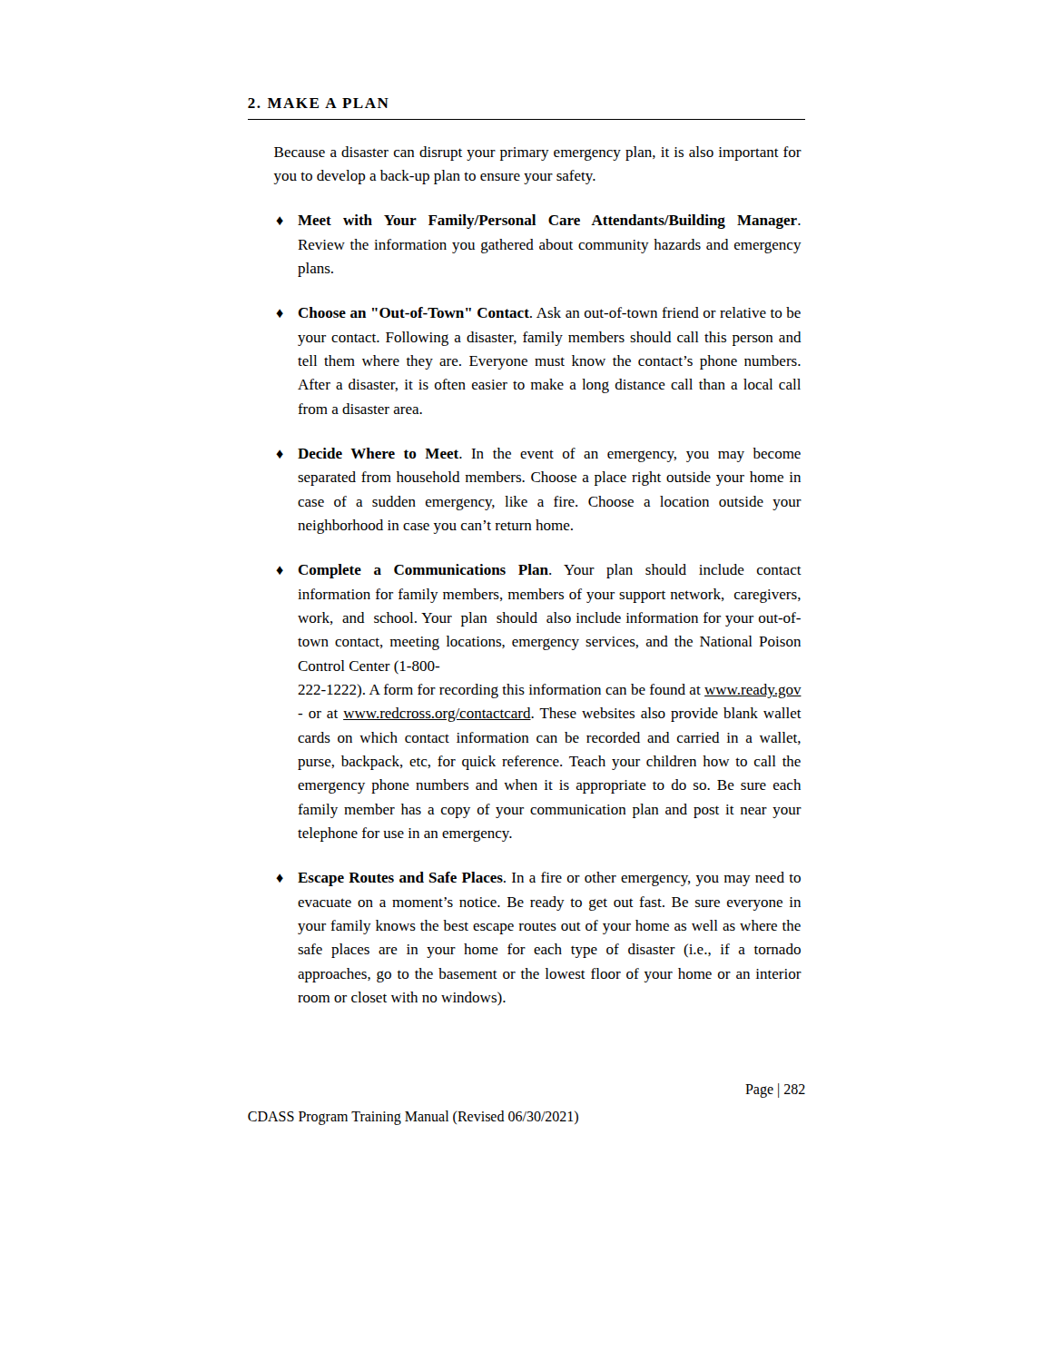2. Make a Plan
Because a disaster can disrupt your primary emergency plan, it is also important for you to develop a back-up plan to ensure your safety.
Meet with Your Family/Personal Care Attendants/Building Manager. Review the information you gathered about community hazards and emergency plans.
Choose an "Out-of-Town" Contact. Ask an out-of-town friend or relative to be your contact. Following a disaster, family members should call this person and tell them where they are. Everyone must know the contact’s phone numbers. After a disaster, it is often easier to make a long distance call than a local call from a disaster area.
Decide Where to Meet. In the event of an emergency, you may become separated from household members. Choose a place right outside your home in case of a sudden emergency, like a fire. Choose a location outside your neighborhood in case you can’t return home.
Complete a Communications Plan. Your plan should include contact information for family members, members of your support network, caregivers, work, and school. Your plan should also include information for your out-of-town contact, meeting locations, emergency services, and the National Poison Control Center (1-800-
222-1222). A form for recording this information can be found at www.ready.gov - or at www.redcross.org/contactcard. These websites also provide blank wallet cards on which contact information can be recorded and carried in a wallet, purse, backpack, etc, for quick reference. Teach your children how to call the emergency phone numbers and when it is appropriate to do so. Be sure each family member has a copy of your communication plan and post it near your telephone for use in an emergency.
Escape Routes and Safe Places. In a fire or other emergency, you may need to evacuate on a moment’s notice. Be ready to get out fast. Be sure everyone in your family knows the best escape routes out of your home as well as where the safe places are in your home for each type of disaster (i.e., if a tornado approaches, go to the basement or the lowest floor of your home or an interior room or closet with no windows).
Page | 282
CDASS Program Training Manual (Revised 06/30/2021)